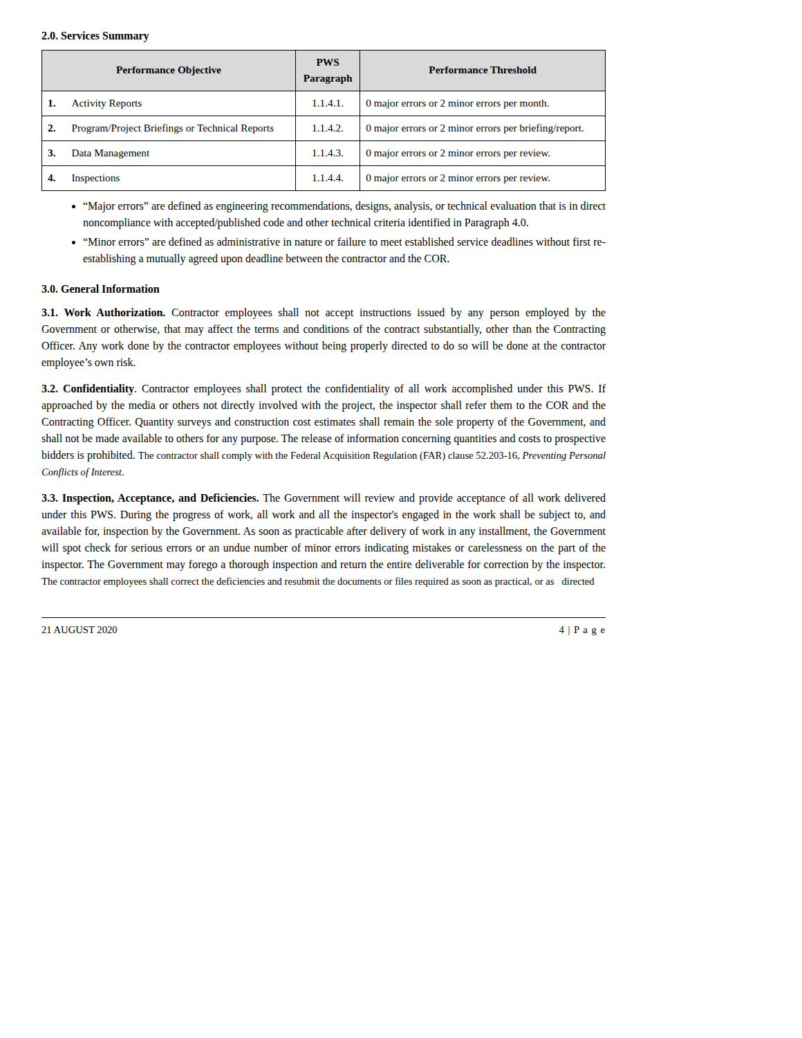2.0. Services Summary
| Performance Objective | PWS Paragraph | Performance Threshold |
| --- | --- | --- |
| 1. Activity Reports | 1.1.4.1. | 0 major errors or 2 minor errors per month. |
| 2. Program/Project Briefings or Technical Reports | 1.1.4.2. | 0 major errors or 2 minor errors per briefing/report. |
| 3. Data Management | 1.1.4.3. | 0 major errors or 2 minor errors per review. |
| 4. Inspections | 1.1.4.4. | 0 major errors or 2 minor errors per review. |
“Major errors” are defined as engineering recommendations, designs, analysis, or technical evaluation that is in direct noncompliance with accepted/published code and other technical criteria identified in Paragraph 4.0.
“Minor errors” are defined as administrative in nature or failure to meet established service deadlines without first re-establishing a mutually agreed upon deadline between the contractor and the COR.
3.0. General Information
3.1. Work Authorization. Contractor employees shall not accept instructions issued by any person employed by the Government or otherwise, that may affect the terms and conditions of the contract substantially, other than the Contracting Officer. Any work done by the contractor employees without being properly directed to do so will be done at the contractor employee’s own risk.
3.2. Confidentiality. Contractor employees shall protect the confidentiality of all work accomplished under this PWS. If approached by the media or others not directly involved with the project, the inspector shall refer them to the COR and the Contracting Officer. Quantity surveys and construction cost estimates shall remain the sole property of the Government, and shall not be made available to others for any purpose. The release of information concerning quantities and costs to prospective bidders is prohibited. The contractor shall comply with the Federal Acquisition Regulation (FAR) clause 52.203-16, Preventing Personal Conflicts of Interest.
3.3. Inspection, Acceptance, and Deficiencies. The Government will review and provide acceptance of all work delivered under this PWS. During the progress of work, all work and all the inspector's engaged in the work shall be subject to, and available for, inspection by the Government. As soon as practicable after delivery of work in any installment, the Government will spot check for serious errors or an undue number of minor errors indicating mistakes or carelessness on the part of the inspector. The Government may forego a thorough inspection and return the entire deliverable for correction by the inspector. The contractor employees shall correct the deficiencies and resubmit the documents or files required as soon as practical, or as directed
21 AUGUST 2020 4 | P a g e